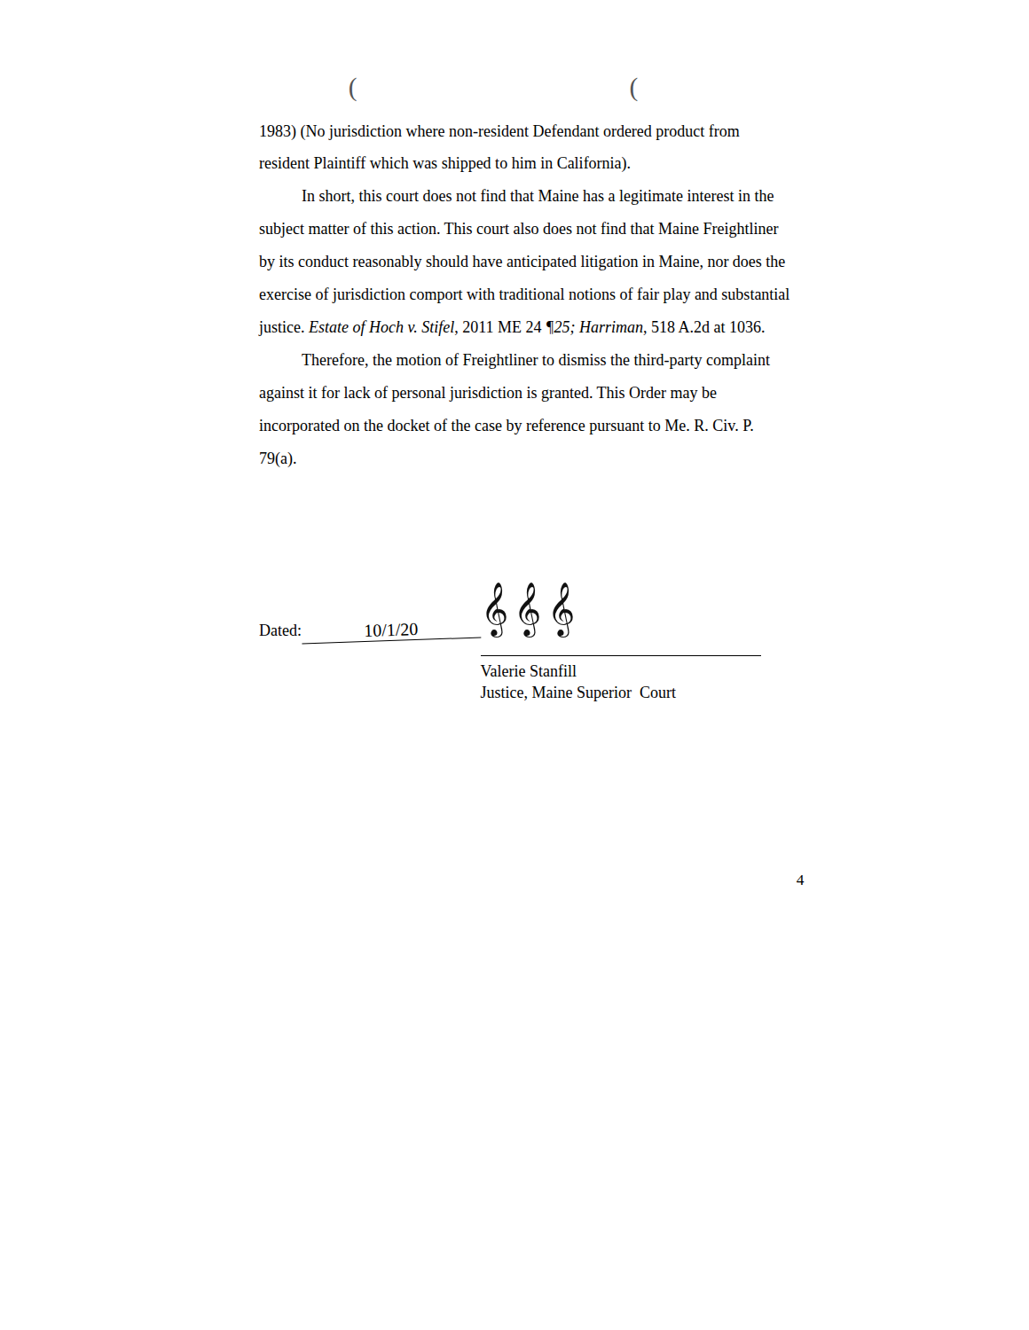( (
1983) (No jurisdiction where non-resident Defendant ordered product from resident Plaintiff which was shipped to him in California).
In short, this court does not find that Maine has a legitimate interest in the subject matter of this action. This court also does not find that Maine Freightliner by its conduct reasonably should have anticipated litigation in Maine, nor does the exercise of jurisdiction comport with traditional notions of fair play and substantial justice. Estate of Hoch v. Stifel, 2011 ME 24 ¶25; Harriman, 518 A.2d at 1036.
Therefore, the motion of Freightliner to dismiss the third-party complaint against it for lack of personal jurisdiction is granted. This Order may be incorporated on the docket of the case by reference pursuant to Me. R. Civ. P. 79(a).
Dated: 10/1/20
𝄞 𝄞 𝄞
Valerie Stanfill
Justice, Maine Superior Court
4